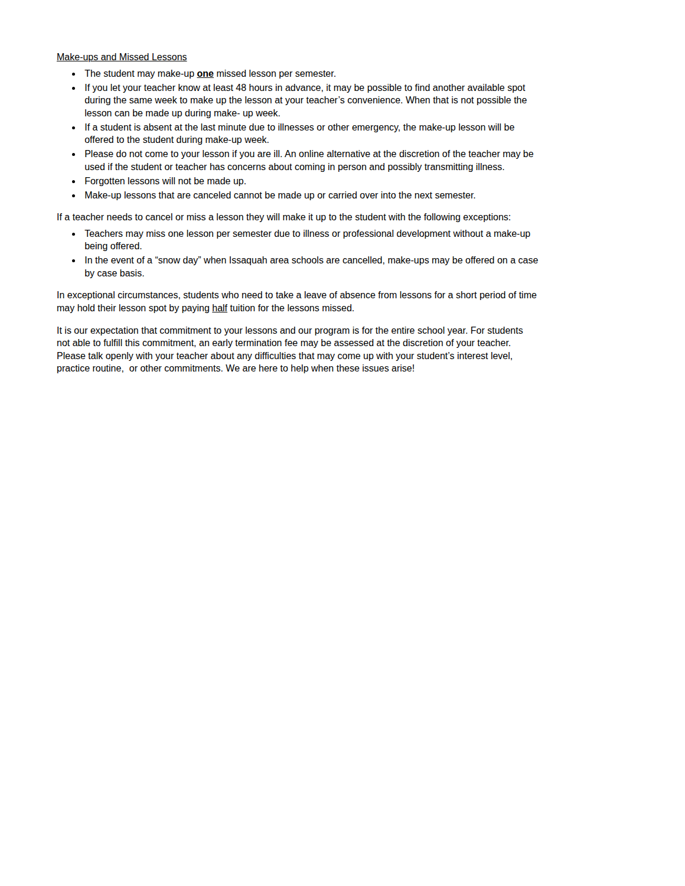Make-ups and Missed Lessons
The student may make-up one missed lesson per semester.
If you let your teacher know at least 48 hours in advance, it may be possible to find another available spot during the same week to make up the lesson at your teacher’s convenience. When that is not possible the lesson can be made up during make- up week.
If a student is absent at the last minute due to illnesses or other emergency, the make-up lesson will be offered to the student during make-up week.
Please do not come to your lesson if you are ill. An online alternative at the discretion of the teacher may be used if the student or teacher has concerns about coming in person and possibly transmitting illness.
Forgotten lessons will not be made up.
Make-up lessons that are canceled cannot be made up or carried over into the next semester.
If a teacher needs to cancel or miss a lesson they will make it up to the student with the following exceptions:
Teachers may miss one lesson per semester due to illness or professional development without a make-up being offered.
In the event of a “snow day” when Issaquah area schools are cancelled, make-ups may be offered on a case by case basis.
In exceptional circumstances, students who need to take a leave of absence from lessons for a short period of time may hold their lesson spot by paying half tuition for the lessons missed.
It is our expectation that commitment to your lessons and our program is for the entire school year. For students not able to fulfill this commitment, an early termination fee may be assessed at the discretion of your teacher. Please talk openly with your teacher about any difficulties that may come up with your student’s interest level, practice routine, or other commitments. We are here to help when these issues arise!